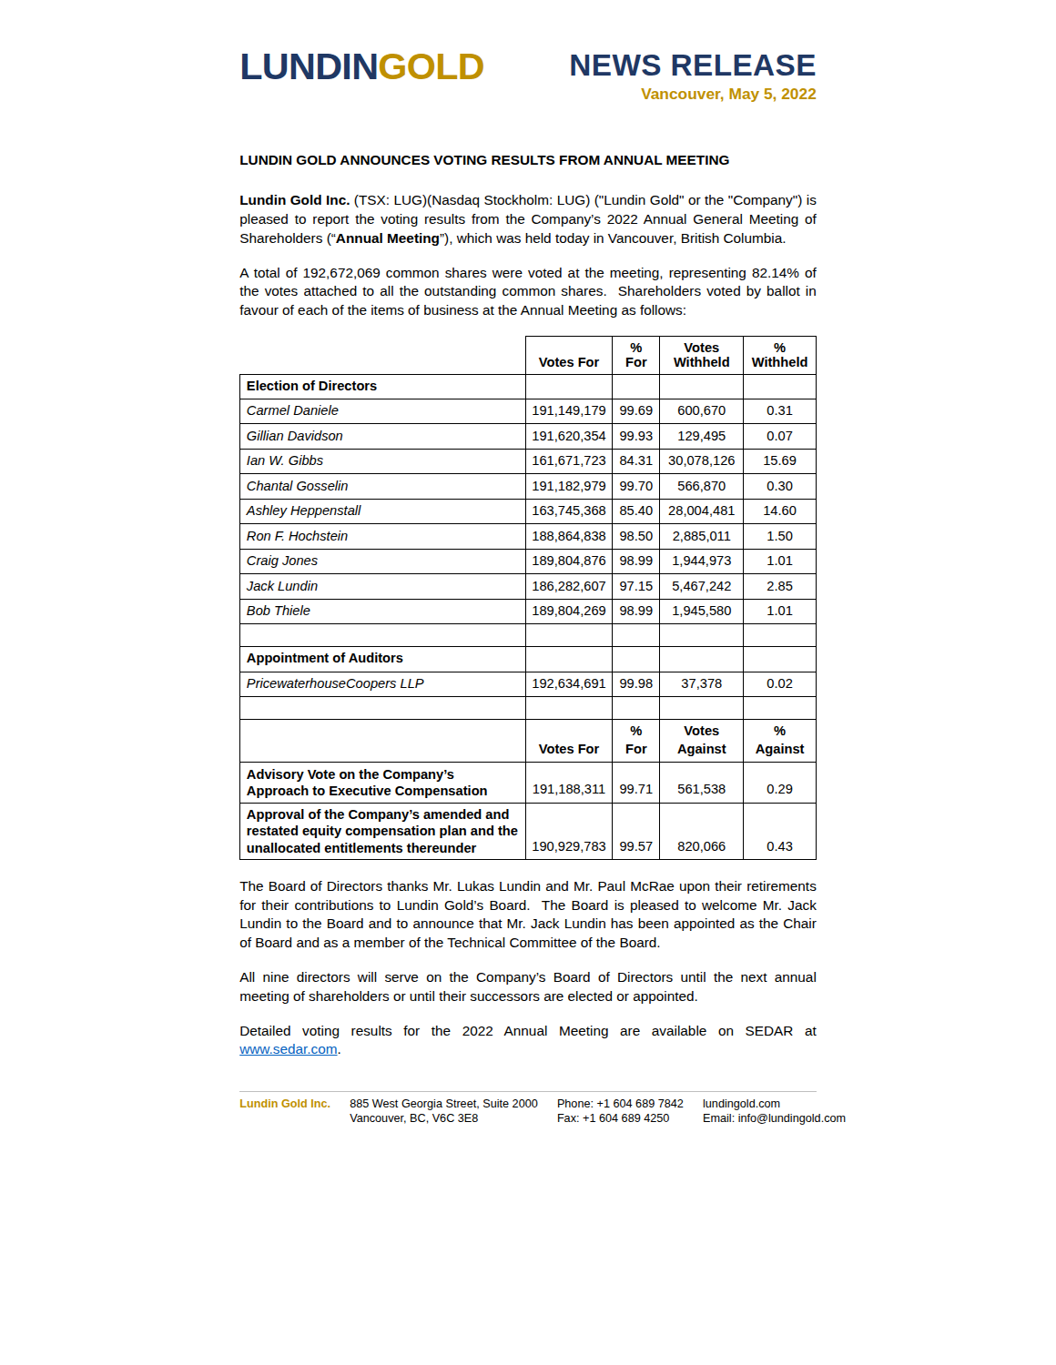LUNDIN GOLD
NEWS RELEASE
Vancouver, May 5, 2022
LUNDIN GOLD ANNOUNCES VOTING RESULTS FROM ANNUAL MEETING
Lundin Gold Inc. (TSX: LUG)(Nasdaq Stockholm: LUG) ("Lundin Gold" or the "Company") is pleased to report the voting results from the Company’s 2022 Annual General Meeting of Shareholders (“Annual Meeting”), which was held today in Vancouver, British Columbia.
A total of 192,672,069 common shares were voted at the meeting, representing 82.14% of the votes attached to all the outstanding common shares. Shareholders voted by ballot in favour of each of the items of business at the Annual Meeting as follows:
| | Votes For | % For | Votes Withheld | % Withheld |
| --- | --- | --- | --- | --- |
| Election of Directors | | | | |
| Carmel Daniele | 191,149,179 | 99.69 | 600,670 | 0.31 |
| Gillian Davidson | 191,620,354 | 99.93 | 129,495 | 0.07 |
| Ian W. Gibbs | 161,671,723 | 84.31 | 30,078,126 | 15.69 |
| Chantal Gosselin | 191,182,979 | 99.70 | 566,870 | 0.30 |
| Ashley Heppenstall | 163,745,368 | 85.40 | 28,004,481 | 14.60 |
| Ron F. Hochstein | 188,864,838 | 98.50 | 2,885,011 | 1.50 |
| Craig Jones | 189,804,876 | 98.99 | 1,944,973 | 1.01 |
| Jack Lundin | 186,282,607 | 97.15 | 5,467,242 | 2.85 |
| Bob Thiele | 189,804,269 | 98.99 | 1,945,580 | 1.01 |
| Appointment of Auditors | | | | |
| PricewaterhouseCoopers LLP | 192,634,691 | 99.98 | 37,378 | 0.02 |
| | Votes For | % For | Votes Against | % Against |
| Advisory Vote on the Company’s Approach to Executive Compensation | 191,188,311 | 99.71 | 561,538 | 0.29 |
| Approval of the Company’s amended and restated equity compensation plan and the unallocated entitlements thereunder | 190,929,783 | 99.57 | 820,066 | 0.43 |
The Board of Directors thanks Mr. Lukas Lundin and Mr. Paul McRae upon their retirements for their contributions to Lundin Gold’s Board. The Board is pleased to welcome Mr. Jack Lundin to the Board and to announce that Mr. Jack Lundin has been appointed as the Chair of Board and as a member of the Technical Committee of the Board.
All nine directors will serve on the Company’s Board of Directors until the next annual meeting of shareholders or until their successors are elected or appointed.
Detailed voting results for the 2022 Annual Meeting are available on SEDAR at www.sedar.com.
Lundin Gold Inc.
885 West Georgia Street, Suite 2000
Vancouver, BC, V6C 3E8
Phone: +1 604 689 7842
Fax: +1 604 689 4250
lundingold.com
Email: info@lundingold.com